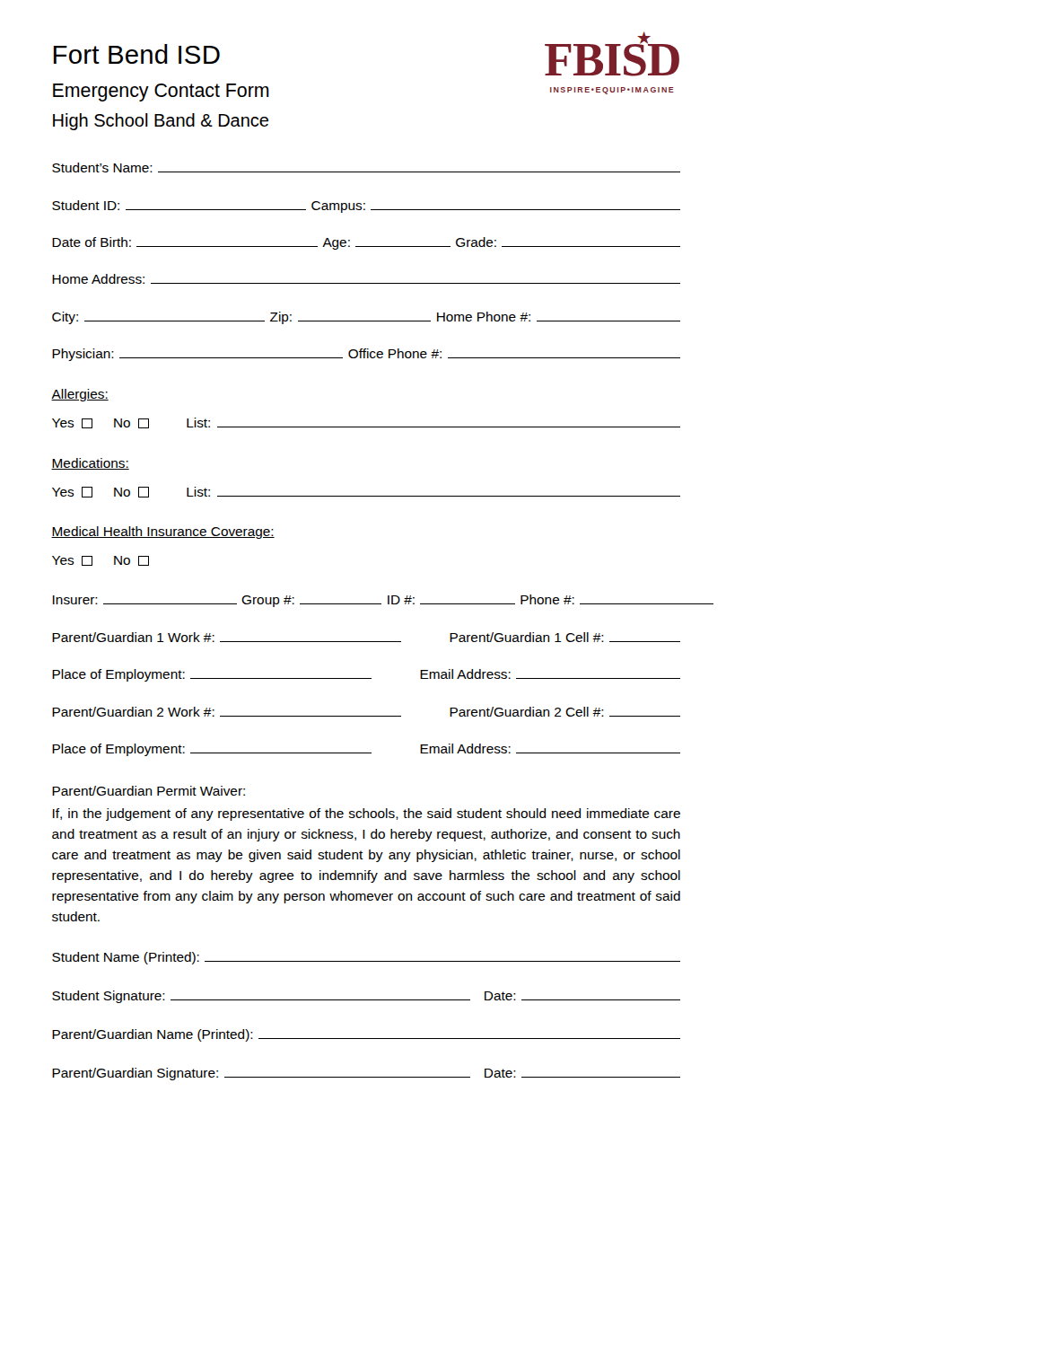Fort Bend ISD
Emergency Contact Form
High School Band & Dance
FBISD★
INSPIRE•EQUIP•IMAGINE
Student’s Name:
Student ID: Campus:
Date of Birth: Age: Grade:
Home Address:
City: Zip: Home Phone #:
Physician: Office Phone #:
Allergies:
Yes No List:
Medications:
Yes No List:
Medical Health Insurance Coverage:
Yes No
Insurer: Group #: ID #: Phone #:
Parent/Guardian 1 Work #: Parent/Guardian 1 Cell #:
Place of Employment: Email Address:
Parent/Guardian 2 Work #: Parent/Guardian 2 Cell #:
Place of Employment: Email Address:
Parent/Guardian Permit Waiver:
If, in the judgement of any representative of the schools, the said student should need immediate care and treatment as a result of an injury or sickness, I do hereby request, authorize, and consent to such care and treatment as may be given said student by any physician, athletic trainer, nurse, or school representative, and I do hereby agree to indemnify and save harmless the school and any school representative from any claim by any person whomever on account of such care and treatment of said student.
Student Name (Printed):
Student Signature: Date:
Parent/Guardian Name (Printed):
Parent/Guardian Signature: Date: